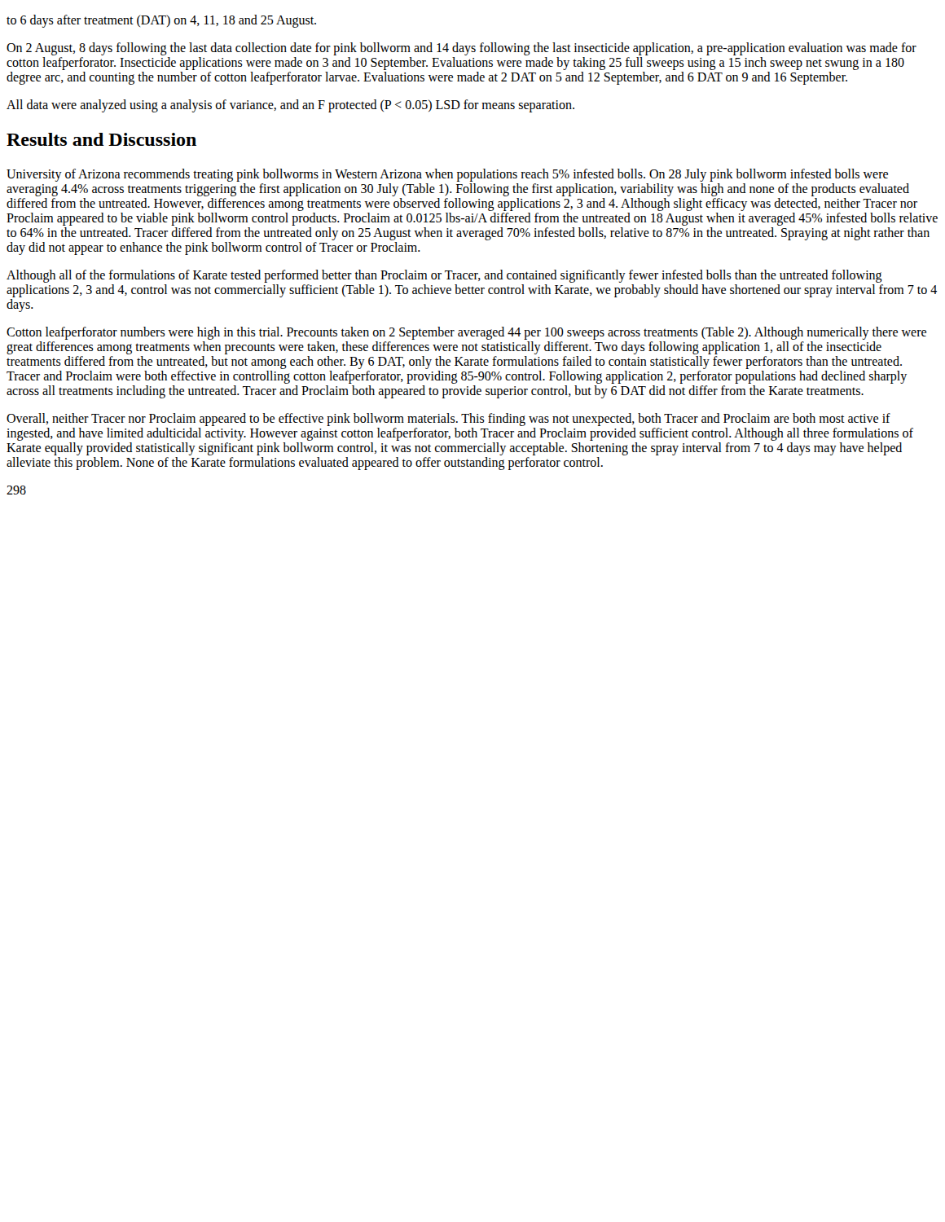to 6 days after treatment (DAT) on 4, 11, 18 and 25 August.
On 2 August, 8 days following the last data collection date for pink bollworm and 14 days following the last insecticide application, a pre-application evaluation was made for cotton leafperforator. Insecticide applications were made on 3 and 10 September. Evaluations were made by taking 25 full sweeps using a 15 inch sweep net swung in a 180 degree arc, and counting the number of cotton leafperforator larvae. Evaluations were made at 2 DAT on 5 and 12 September, and 6 DAT on 9 and 16 September.
All data were analyzed using a analysis of variance, and an F protected (P < 0.05) LSD for means separation.
Results and Discussion
University of Arizona recommends treating pink bollworms in Western Arizona when populations reach 5% infested bolls. On 28 July pink bollworm infested bolls were averaging 4.4% across treatments triggering the first application on 30 July (Table 1). Following the first application, variability was high and none of the products evaluated differed from the untreated. However, differences among treatments were observed following applications 2, 3 and 4. Although slight efficacy was detected, neither Tracer nor Proclaim appeared to be viable pink bollworm control products. Proclaim at 0.0125 lbs-ai/A differed from the untreated on 18 August when it averaged 45% infested bolls relative to 64% in the untreated. Tracer differed from the untreated only on 25 August when it averaged 70% infested bolls, relative to 87% in the untreated. Spraying at night rather than day did not appear to enhance the pink bollworm control of Tracer or Proclaim.
Although all of the formulations of Karate tested performed better than Proclaim or Tracer, and contained significantly fewer infested bolls than the untreated following applications 2, 3 and 4, control was not commercially sufficient (Table 1). To achieve better control with Karate, we probably should have shortened our spray interval from 7 to 4 days.
Cotton leafperforator numbers were high in this trial. Precounts taken on 2 September averaged 44 per 100 sweeps across treatments (Table 2). Although numerically there were great differences among treatments when precounts were taken, these differences were not statistically different. Two days following application 1, all of the insecticide treatments differed from the untreated, but not among each other. By 6 DAT, only the Karate formulations failed to contain statistically fewer perforators than the untreated. Tracer and Proclaim were both effective in controlling cotton leafperforator, providing 85-90% control. Following application 2, perforator populations had declined sharply across all treatments including the untreated. Tracer and Proclaim both appeared to provide superior control, but by 6 DAT did not differ from the Karate treatments.
Overall, neither Tracer nor Proclaim appeared to be effective pink bollworm materials. This finding was not unexpected, both Tracer and Proclaim are both most active if ingested, and have limited adulticidal activity. However against cotton leafperforator, both Tracer and Proclaim provided sufficient control. Although all three formulations of Karate equally provided statistically significant pink bollworm control, it was not commercially acceptable. Shortening the spray interval from 7 to 4 days may have helped alleviate this problem. None of the Karate formulations evaluated appeared to offer outstanding perforator control.
298